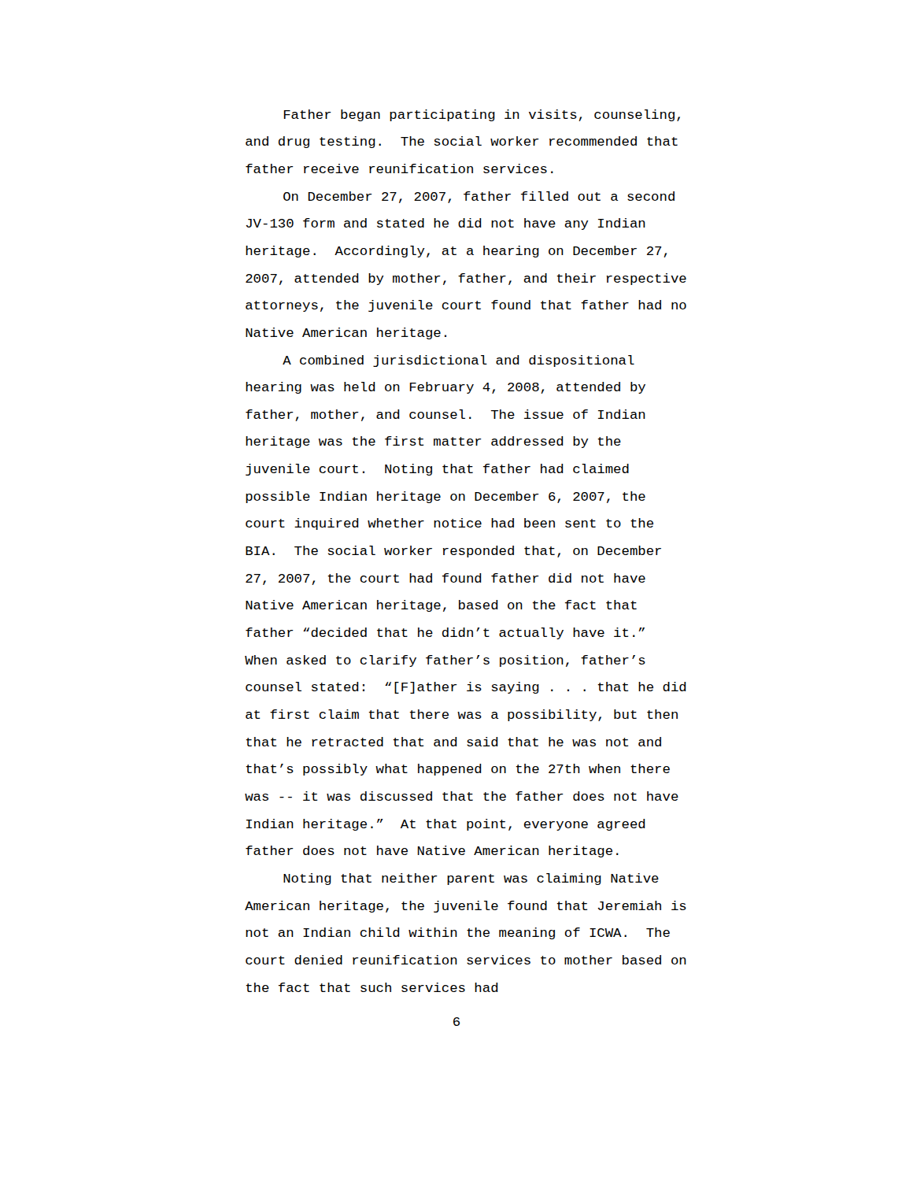Father began participating in visits, counseling, and drug testing. The social worker recommended that father receive reunification services.
On December 27, 2007, father filled out a second JV-130 form and stated he did not have any Indian heritage. Accordingly, at a hearing on December 27, 2007, attended by mother, father, and their respective attorneys, the juvenile court found that father had no Native American heritage.
A combined jurisdictional and dispositional hearing was held on February 4, 2008, attended by father, mother, and counsel. The issue of Indian heritage was the first matter addressed by the juvenile court. Noting that father had claimed possible Indian heritage on December 6, 2007, the court inquired whether notice had been sent to the BIA. The social worker responded that, on December 27, 2007, the court had found father did not have Native American heritage, based on the fact that father “decided that he didn’t actually have it.” When asked to clarify father’s position, father’s counsel stated: “[F]ather is saying . . . that he did at first claim that there was a possibility, but then that he retracted that and said that he was not and that’s possibly what happened on the 27th when there was -- it was discussed that the father does not have Indian heritage.” At that point, everyone agreed father does not have Native American heritage.
Noting that neither parent was claiming Native American heritage, the juvenile found that Jeremiah is not an Indian child within the meaning of ICWA. The court denied reunification services to mother based on the fact that such services had
6